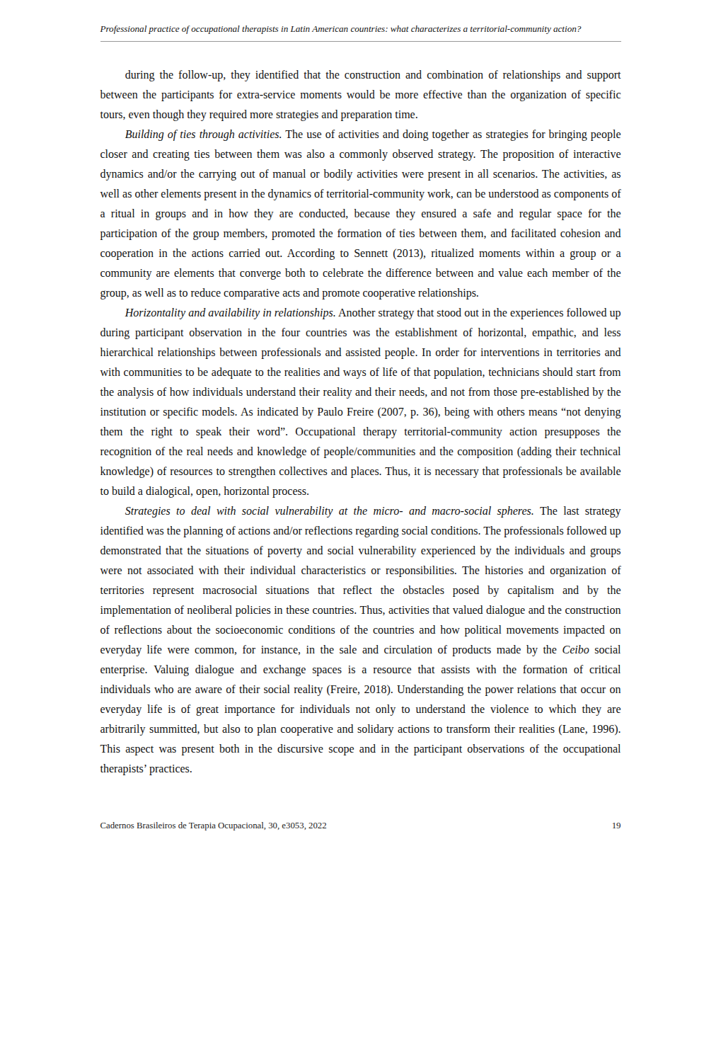Professional practice of occupational therapists in Latin American countries: what characterizes a territorial-community action?
during the follow-up, they identified that the construction and combination of relationships and support between the participants for extra-service moments would be more effective than the organization of specific tours, even though they required more strategies and preparation time.
Building of ties through activities. The use of activities and doing together as strategies for bringing people closer and creating ties between them was also a commonly observed strategy. The proposition of interactive dynamics and/or the carrying out of manual or bodily activities were present in all scenarios. The activities, as well as other elements present in the dynamics of territorial-community work, can be understood as components of a ritual in groups and in how they are conducted, because they ensured a safe and regular space for the participation of the group members, promoted the formation of ties between them, and facilitated cohesion and cooperation in the actions carried out. According to Sennett (2013), ritualized moments within a group or a community are elements that converge both to celebrate the difference between and value each member of the group, as well as to reduce comparative acts and promote cooperative relationships.
Horizontality and availability in relationships. Another strategy that stood out in the experiences followed up during participant observation in the four countries was the establishment of horizontal, empathic, and less hierarchical relationships between professionals and assisted people. In order for interventions in territories and with communities to be adequate to the realities and ways of life of that population, technicians should start from the analysis of how individuals understand their reality and their needs, and not from those pre-established by the institution or specific models. As indicated by Paulo Freire (2007, p. 36), being with others means “not denying them the right to speak their word”. Occupational therapy territorial-community action presupposes the recognition of the real needs and knowledge of people/communities and the composition (adding their technical knowledge) of resources to strengthen collectives and places. Thus, it is necessary that professionals be available to build a dialogical, open, horizontal process.
Strategies to deal with social vulnerability at the micro- and macro-social spheres. The last strategy identified was the planning of actions and/or reflections regarding social conditions. The professionals followed up demonstrated that the situations of poverty and social vulnerability experienced by the individuals and groups were not associated with their individual characteristics or responsibilities. The histories and organization of territories represent macrosocial situations that reflect the obstacles posed by capitalism and by the implementation of neoliberal policies in these countries. Thus, activities that valued dialogue and the construction of reflections about the socioeconomic conditions of the countries and how political movements impacted on everyday life were common, for instance, in the sale and circulation of products made by the Ceibo social enterprise. Valuing dialogue and exchange spaces is a resource that assists with the formation of critical individuals who are aware of their social reality (Freire, 2018). Understanding the power relations that occur on everyday life is of great importance for individuals not only to understand the violence to which they are arbitrarily summitted, but also to plan cooperative and solidary actions to transform their realities (Lane, 1996). This aspect was present both in the discursive scope and in the participant observations of the occupational therapists’ practices.
Cadernos Brasileiros de Terapia Ocupacional, 30, e3053, 2022 19